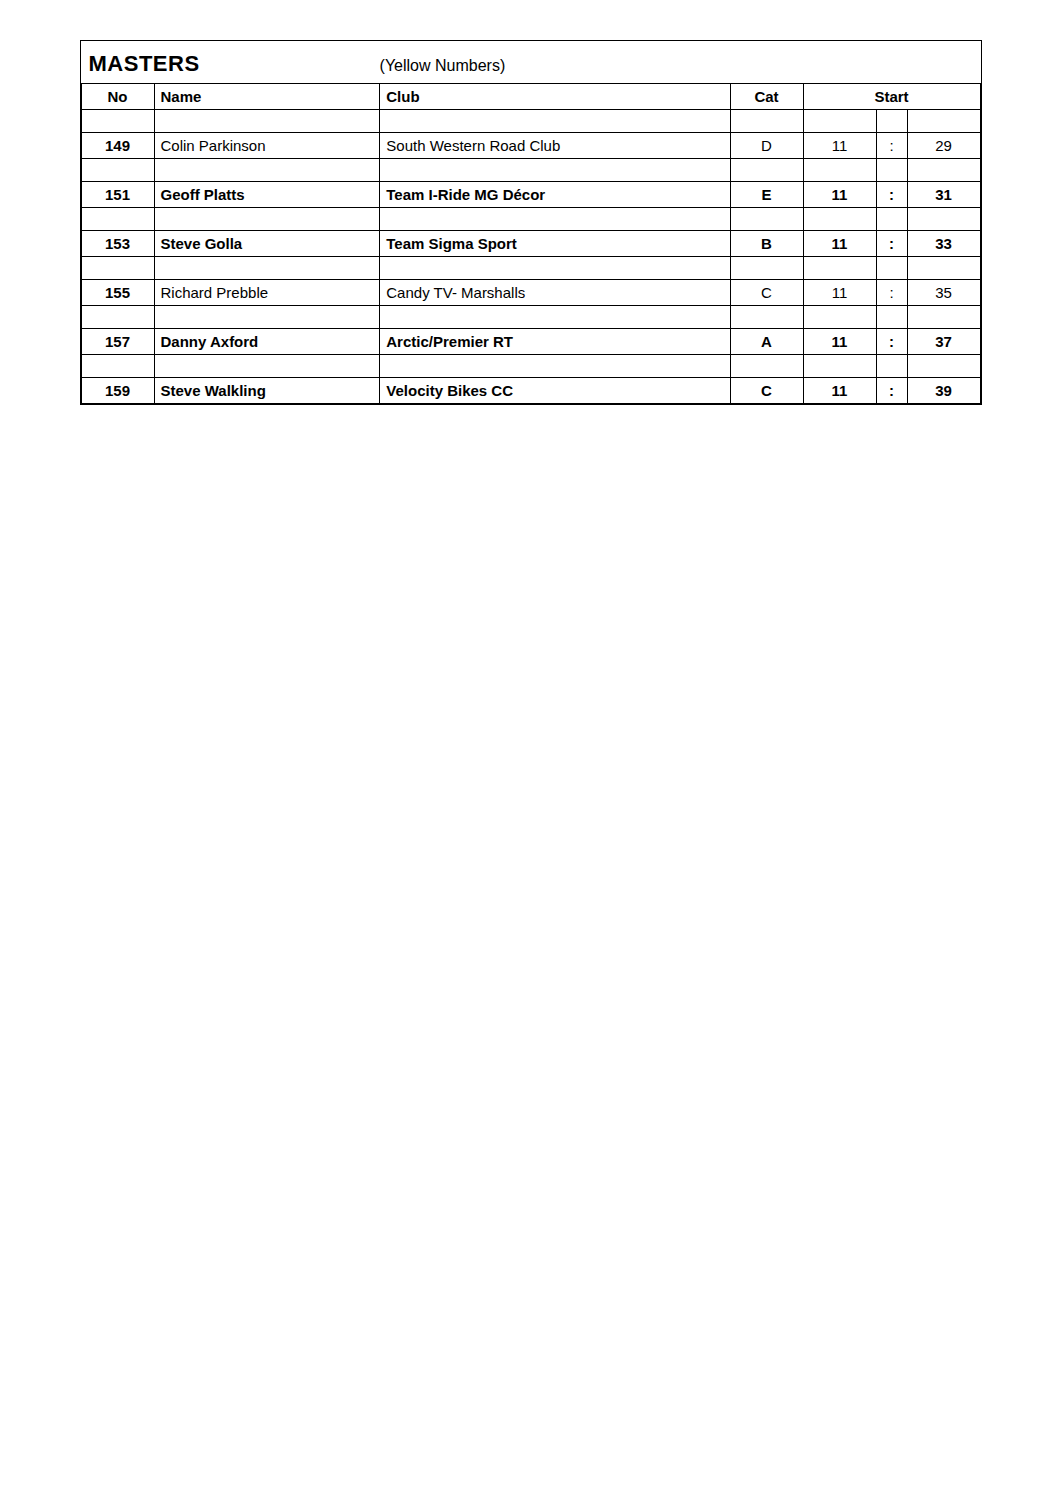MASTERS (Yellow Numbers)
| No | Name | Club | Cat | Start |
| --- | --- | --- | --- | --- |
| 149 | Colin Parkinson | South Western Road Club | D | 11 | : | 29 |
| 151 | Geoff Platts | Team I-Ride MG Décor | E | 11 | : | 31 |
| 153 | Steve Golla | Team Sigma Sport | B | 11 | : | 33 |
| 155 | Richard Prebble | Candy TV- Marshalls | C | 11 | : | 35 |
| 157 | Danny Axford | Arctic/Premier RT | A | 11 | : | 37 |
| 159 | Steve Walkling | Velocity Bikes CC | C | 11 | : | 39 |